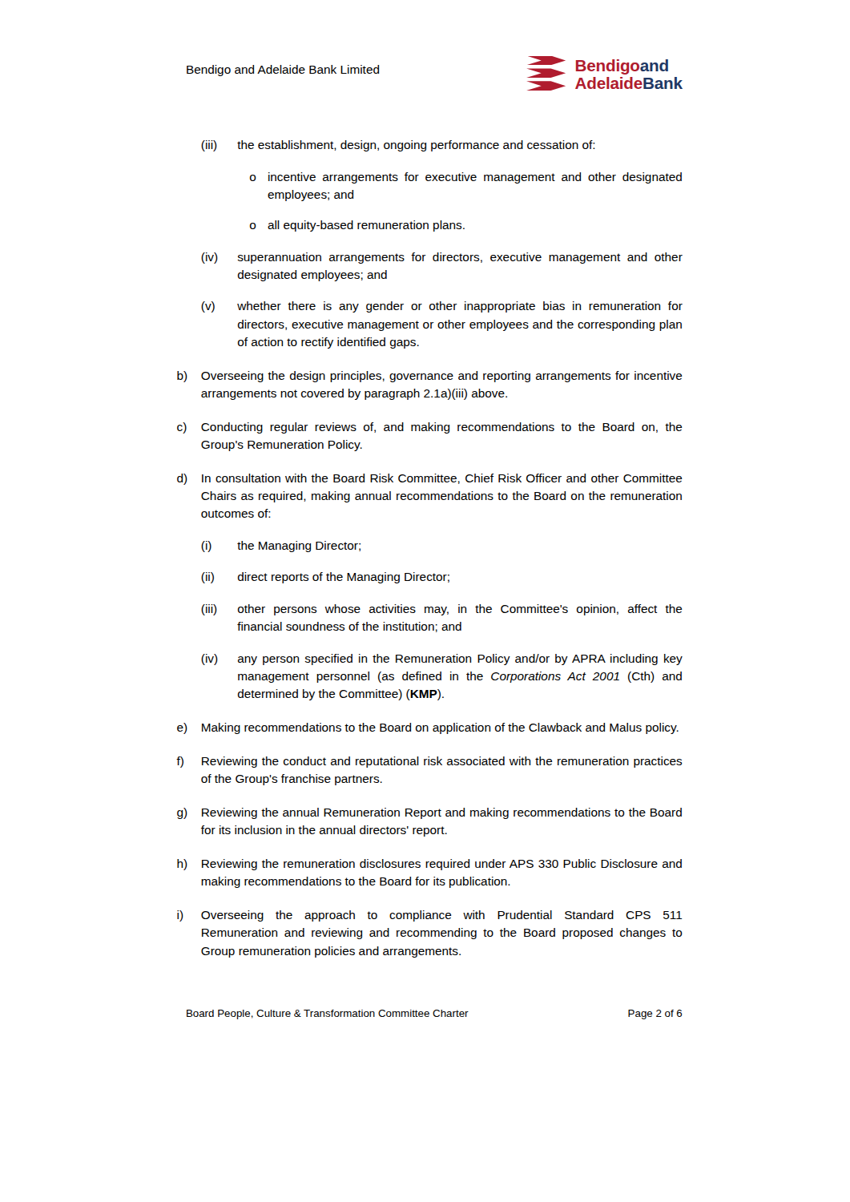Bendigo and Adelaide Bank Limited
Bendigo and
Adelaide Bank
(iii)
the establishment, design, ongoing performance and cessation of:
o incentive arrangements for executive management and other designated employees; and
o all equity-based remuneration plans.
(iv) superannuation arrangements for directors, executive management and other designated employees; and
(v) whether there is any gender or other inappropriate bias in remuneration for directors, executive management or other employees and the corresponding plan of action to rectify identified gaps.
b) Overseeing the design principles, governance and reporting arrangements for incentive arrangements not covered by paragraph 2.1a)(iii) above.
c) Conducting regular reviews of, and making recommendations to the Board on, the Group's Remuneration Policy.
d)
In consultation with the Board Risk Committee, Chief Risk Officer and other Committee Chairs as required, making annual recommendations to the Board on the remuneration outcomes of:
(i) the Managing Director;
(ii) direct reports of the Managing Director;
(iii) other persons whose activities may, in the Committee's opinion, affect the financial soundness of the institution; and
(iv) any person specified in the Remuneration Policy and/or by APRA including key management personnel (as defined in the Corporations Act 2001 (Cth) and determined by the Committee) (KMP).
e) Making recommendations to the Board on application of the Clawback and Malus policy.
f) Reviewing the conduct and reputational risk associated with the remuneration practices of the Group's franchise partners.
g) Reviewing the annual Remuneration Report and making recommendations to the Board for its inclusion in the annual directors' report.
h) Reviewing the remuneration disclosures required under APS 330 Public Disclosure and making recommendations to the Board for its publication.
i) Overseeing the approach to compliance with Prudential Standard CPS 511 Remuneration and reviewing and recommending to the Board proposed changes to Group remuneration policies and arrangements.
Board People, Culture & Transformation Committee Charter
Page 2 of 6